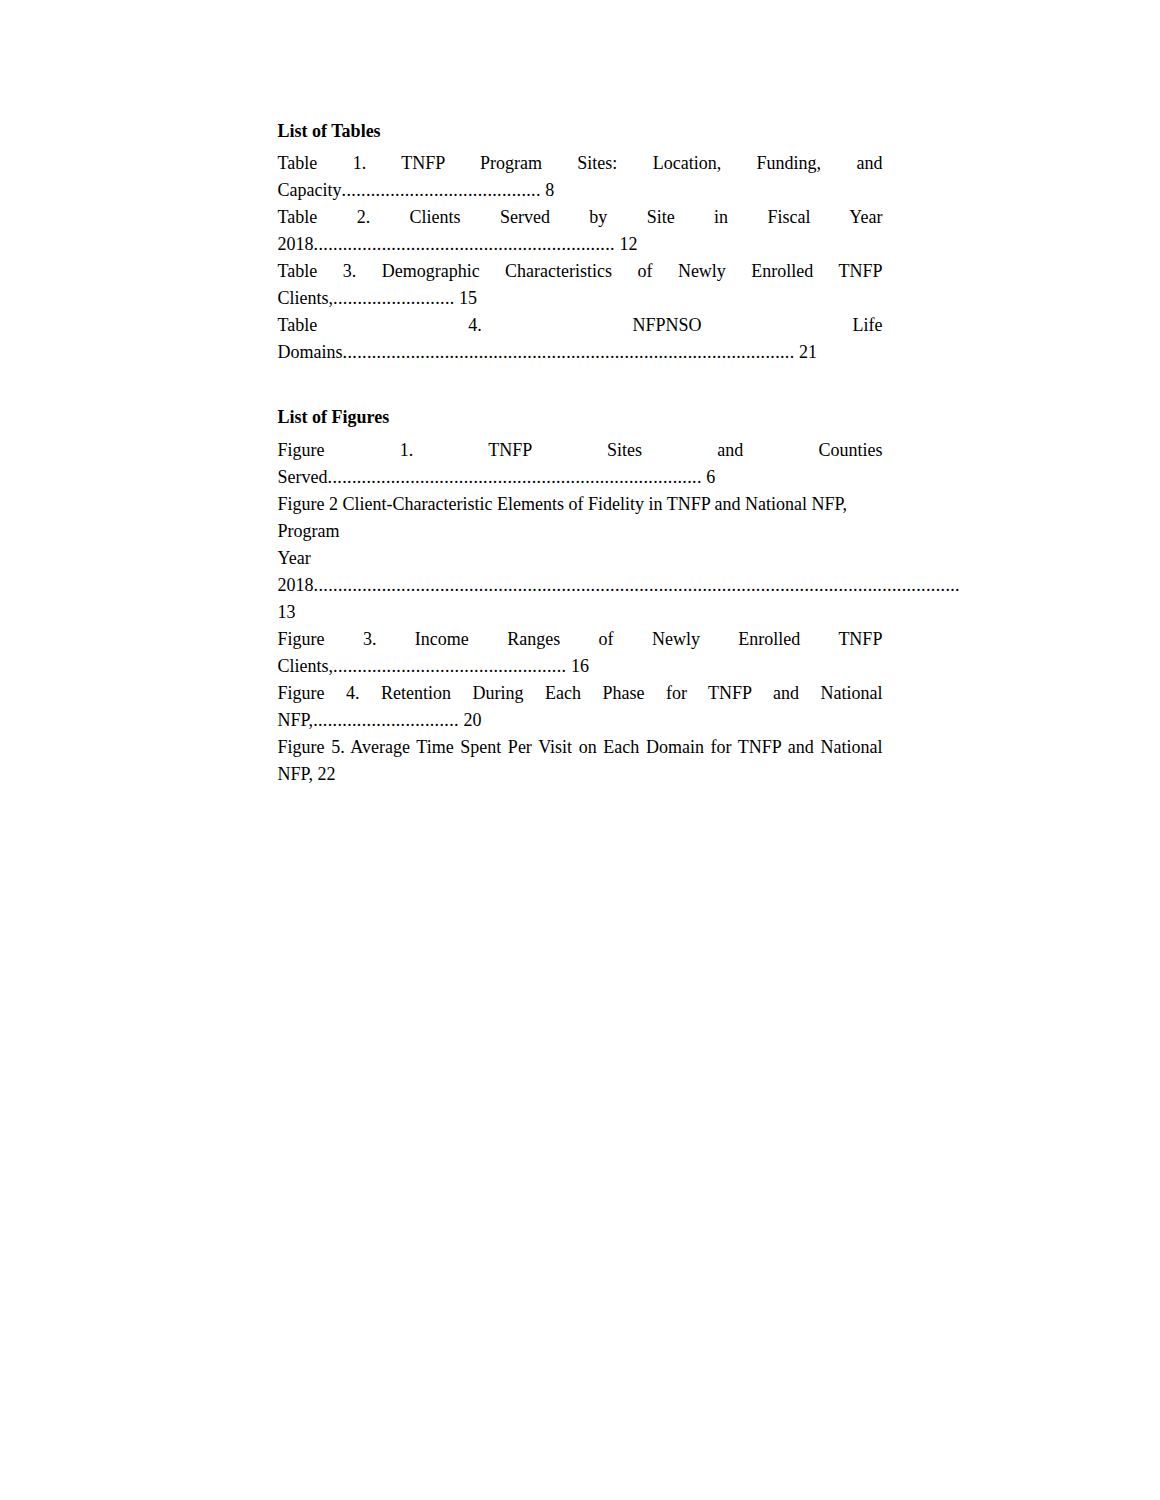List of Tables
Table 1. TNFP Program Sites: Location, Funding, and Capacity......................................... 8
Table 2. Clients Served by Site in Fiscal Year 2018.............................................................. 12
Table 3. Demographic Characteristics of Newly Enrolled TNFP Clients,......................... 15
Table 4. NFPNSO Life Domains............................................................................................. 21
List of Figures
Figure 1. TNFP Sites and Counties Served............................................................................. 6
Figure 2 Client-Characteristic Elements of Fidelity in TNFP and National NFP, Program Year 2018..................................................................................................................................... 13
Figure 3. Income Ranges of Newly Enrolled TNFP Clients,................................................ 16
Figure 4. Retention During Each Phase for TNFP and National NFP,.............................. 20
Figure 5. Average Time Spent Per Visit on Each Domain for TNFP and National NFP, 22